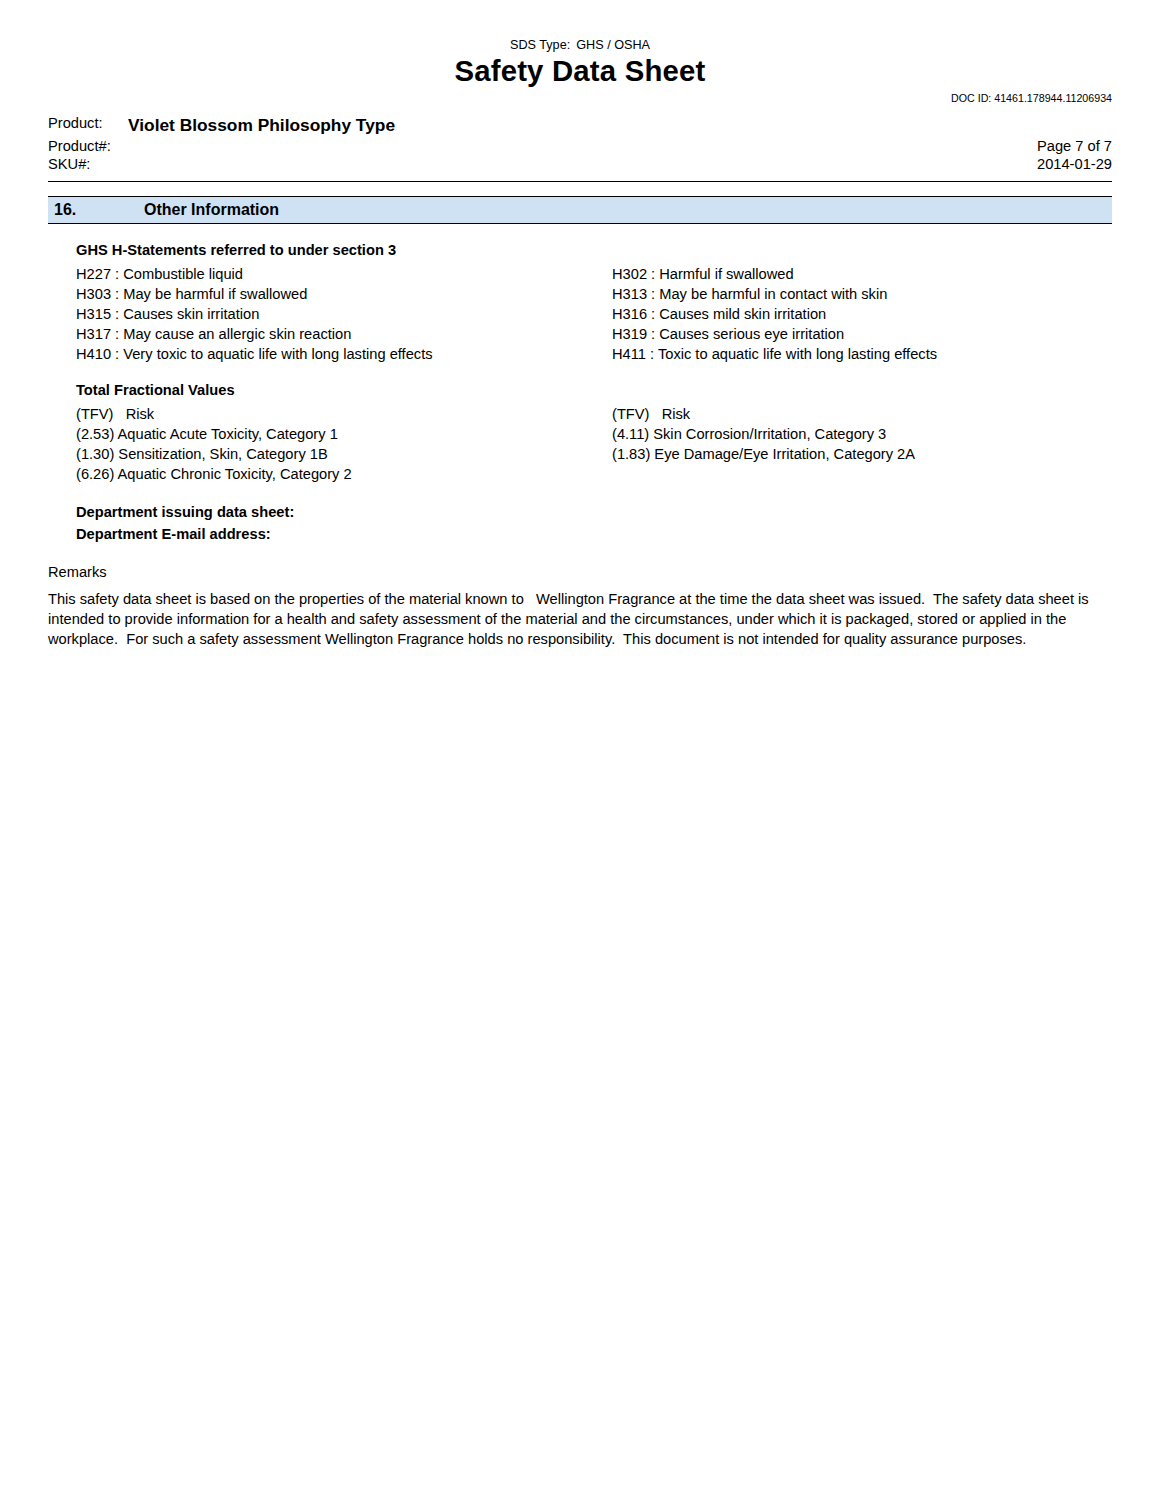SDS Type: GHS / OSHA
Safety Data Sheet
DOC ID: 41461.178944.11206934
| Product: | Violet Blossom Philosophy Type | |
| Product#: | | Page 7 of 7 |
| SKU#: | | 2014-01-29 |
16. Other Information
GHS H-Statements referred to under section 3
| H227 : Combustible liquid | H302 : Harmful if swallowed |
| H303 : May be harmful if swallowed | H313 : May be harmful in contact with skin |
| H315 : Causes skin irritation | H316 : Causes mild skin irritation |
| H317 : May cause an allergic skin reaction | H319 : Causes serious eye irritation |
| H410 : Very toxic to aquatic life with long lasting effects | H411 : Toxic to aquatic life with long lasting effects |
Total Fractional Values
| (TFV) Risk | (TFV) Risk |
| (2.53) Aquatic Acute Toxicity, Category 1 | (4.11) Skin Corrosion/Irritation, Category 3 |
| (1.30) Sensitization, Skin, Category 1B | (1.83) Eye Damage/Eye Irritation, Category 2A |
| (6.26) Aquatic Chronic Toxicity, Category 2 | |
Department issuing data sheet:
Department E-mail address:
Remarks
This safety data sheet is based on the properties of the material known to Wellington Fragrance at the time the data sheet was issued. The safety data sheet is intended to provide information for a health and safety assessment of the material and the circumstances, under which it is packaged, stored or applied in the workplace. For such a safety assessment Wellington Fragrance holds no responsibility. This document is not intended for quality assurance purposes.